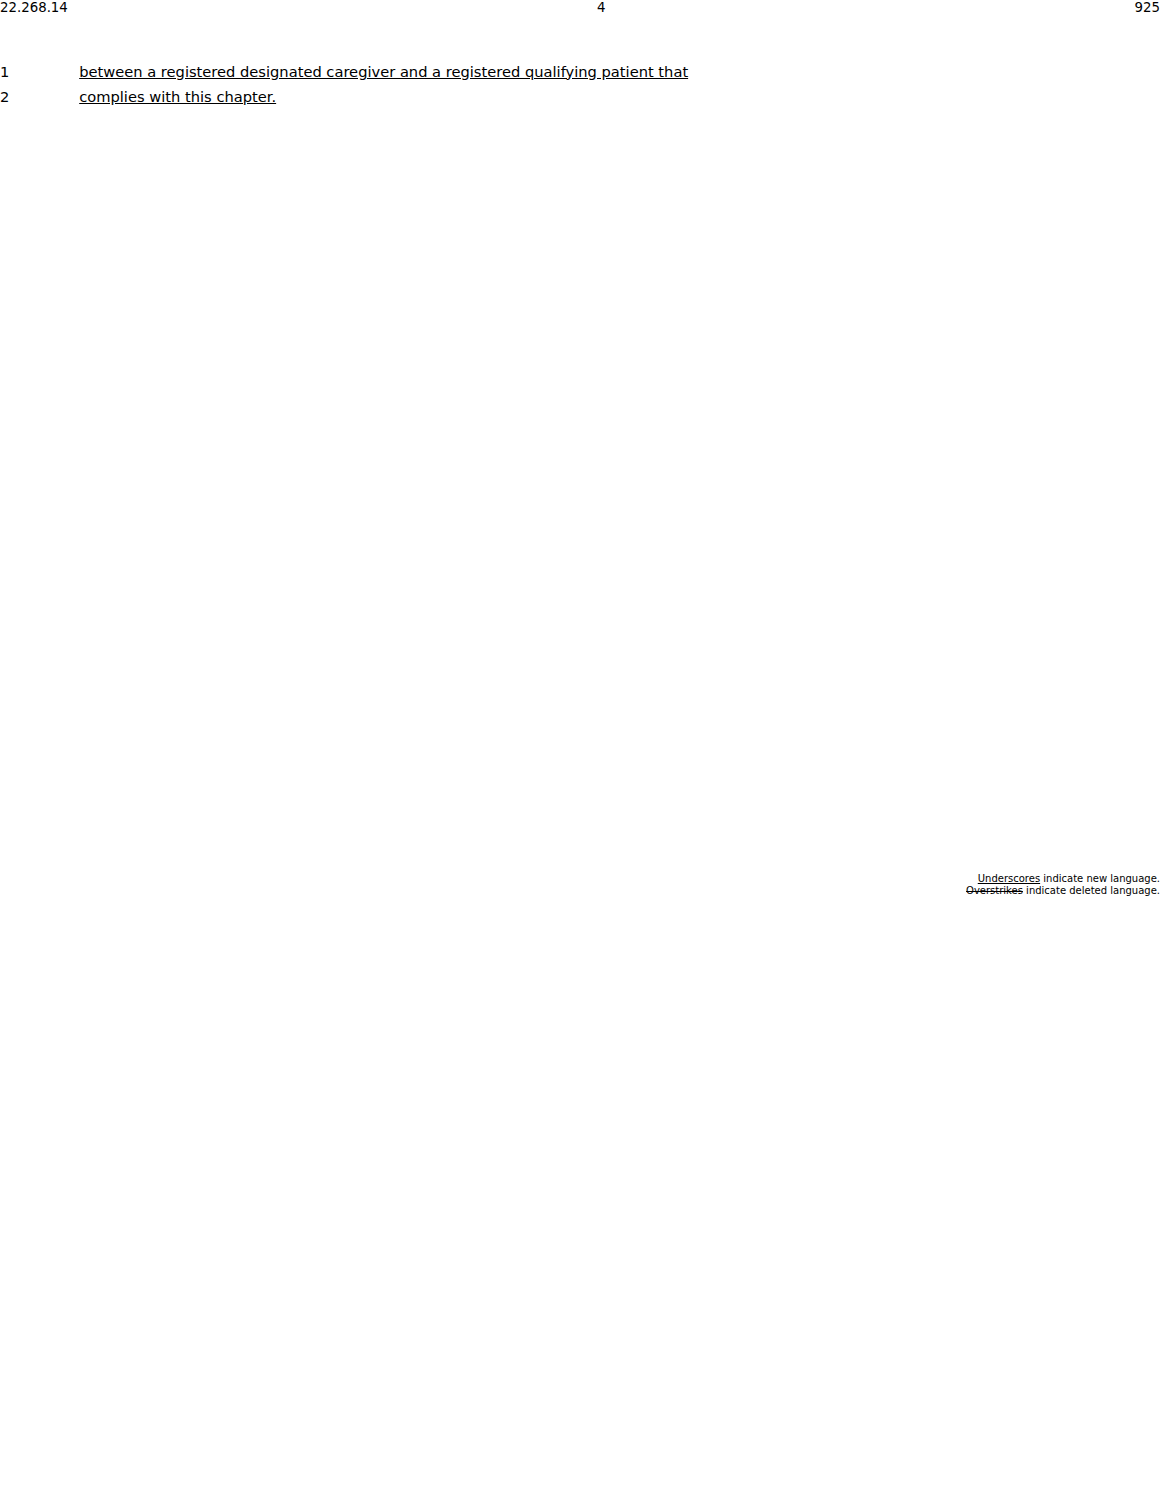22.268.14 4 925
| 1 | between a registered designated caregiver and a registered qualifying patient that |
| 2 | complies with this chapter. |
Underscores indicate new language.
Overstrikes indicate deleted language.